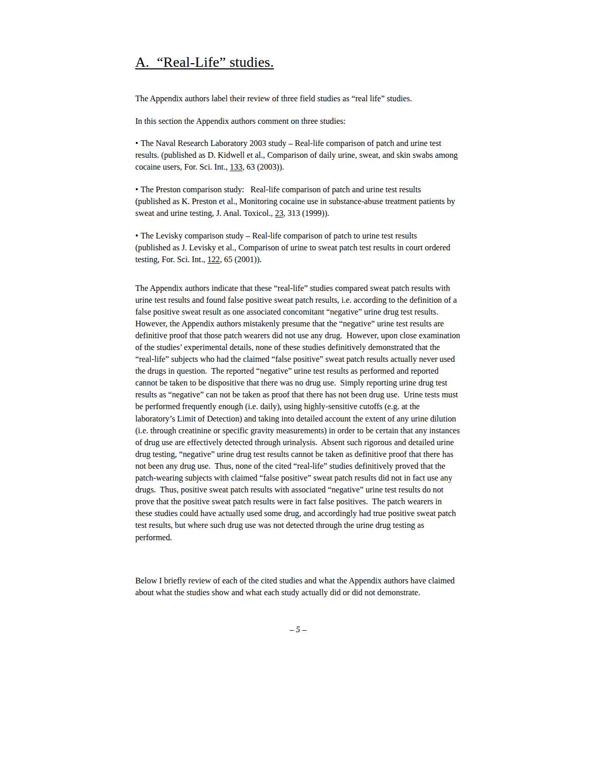A. “Real-Life” studies.
The Appendix authors label their review of three field studies as “real life” studies.
In this section the Appendix authors comment on three studies:
• The Naval Research Laboratory 2003 study – Real-life comparison of patch and urine test results. (published as D. Kidwell et al., Comparison of daily urine, sweat, and skin swabs among cocaine users, For. Sci. Int., 133, 63 (2003)).
• The Preston comparison study: Real-life comparison of patch and urine test results
(published as K. Preston et al., Monitoring cocaine use in substance-abuse treatment patients by sweat and urine testing, J. Anal. Toxicol., 23, 313 (1999)).
• The Levisky comparison study – Real-life comparison of patch to urine test results
(published as J. Levisky et al., Comparison of urine to sweat patch test results in court ordered testing, For. Sci. Int., 122, 65 (2001)).
The Appendix authors indicate that these “real-life” studies compared sweat patch results with urine test results and found false positive sweat patch results, i.e. according to the definition of a false positive sweat result as one associated concomitant “negative” urine drug test results. However, the Appendix authors mistakenly presume that the “negative” urine test results are definitive proof that those patch wearers did not use any drug. However, upon close examination of the studies’ experimental details, none of these studies definitively demonstrated that the “real-life” subjects who had the claimed “false positive” sweat patch results actually never used the drugs in question. The reported “negative” urine test results as performed and reported cannot be taken to be dispositive that there was no drug use. Simply reporting urine drug test results as “negative” can not be taken as proof that there has not been drug use. Urine tests must be performed frequently enough (i.e. daily), using highly-sensitive cutoffs (e.g. at the laboratory’s Limit of Detection) and taking into detailed account the extent of any urine dilution (i.e. through creatinine or specific gravity measurements) in order to be certain that any instances of drug use are effectively detected through urinalysis. Absent such rigorous and detailed urine drug testing, “negative” urine drug test results cannot be taken as definitive proof that there has not been any drug use. Thus, none of the cited “real-life” studies definitively proved that the patch-wearing subjects with claimed “false positive” sweat patch results did not in fact use any drugs. Thus, positive sweat patch results with associated “negative” urine test results do not prove that the positive sweat patch results were in fact false positives. The patch wearers in these studies could have actually used some drug, and accordingly had true positive sweat patch test results, but where such drug use was not detected through the urine drug testing as performed.
Below I briefly review of each of the cited studies and what the Appendix authors have claimed about what the studies show and what each study actually did or did not demonstrate.
– 5 –